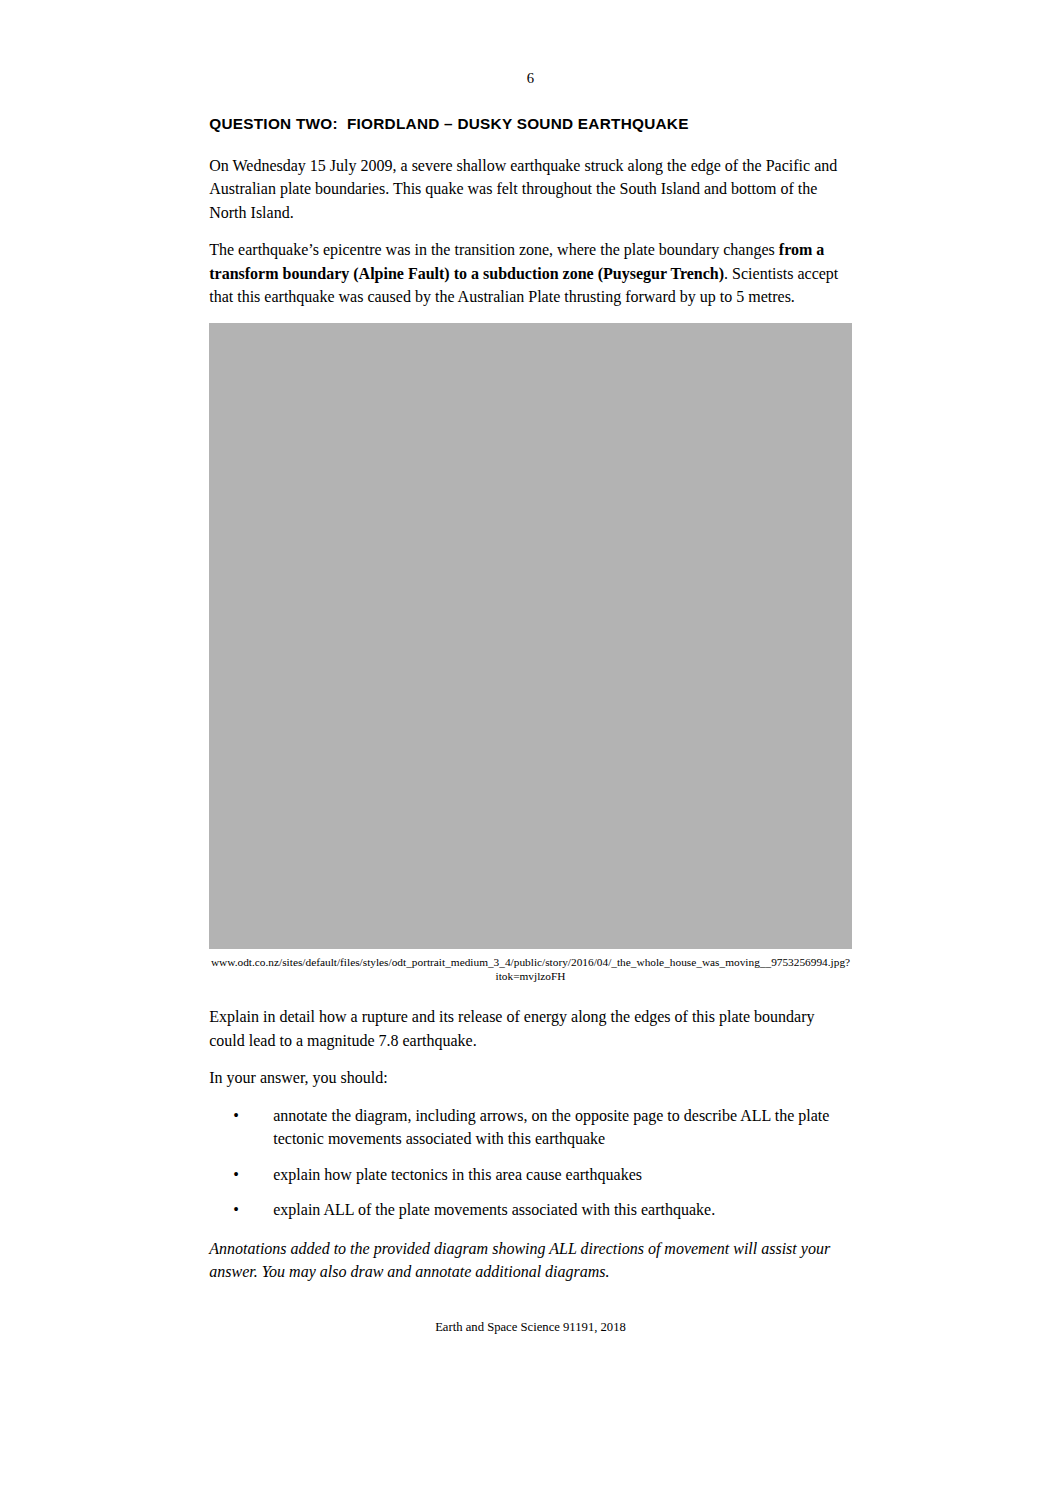6
QUESTION TWO: FIORDLAND – DUSKY SOUND EARTHQUAKE
On Wednesday 15 July 2009, a severe shallow earthquake struck along the edge of the Pacific and Australian plate boundaries. This quake was felt throughout the South Island and bottom of the North Island.
The earthquake’s epicentre was in the transition zone, where the plate boundary changes from a transform boundary (Alpine Fault) to a subduction zone (Puysegur Trench). Scientists accept that this earthquake was caused by the Australian Plate thrusting forward by up to 5 metres.
www.odt.co.nz/sites/default/files/styles/odt_portrait_medium_3_4/public/story/2016/04/_the_whole_house_was_moving__9753256994.jpg?itok=mvjlzoFH
Explain in detail how a rupture and its release of energy along the edges of this plate boundary could lead to a magnitude 7.8 earthquake.
In your answer, you should:
annotate the diagram, including arrows, on the opposite page to describe ALL the plate tectonic movements associated with this earthquake
explain how plate tectonics in this area cause earthquakes
explain ALL of the plate movements associated with this earthquake.
Annotations added to the provided diagram showing ALL directions of movement will assist your answer. You may also draw and annotate additional diagrams.
Earth and Space Science 91191, 2018